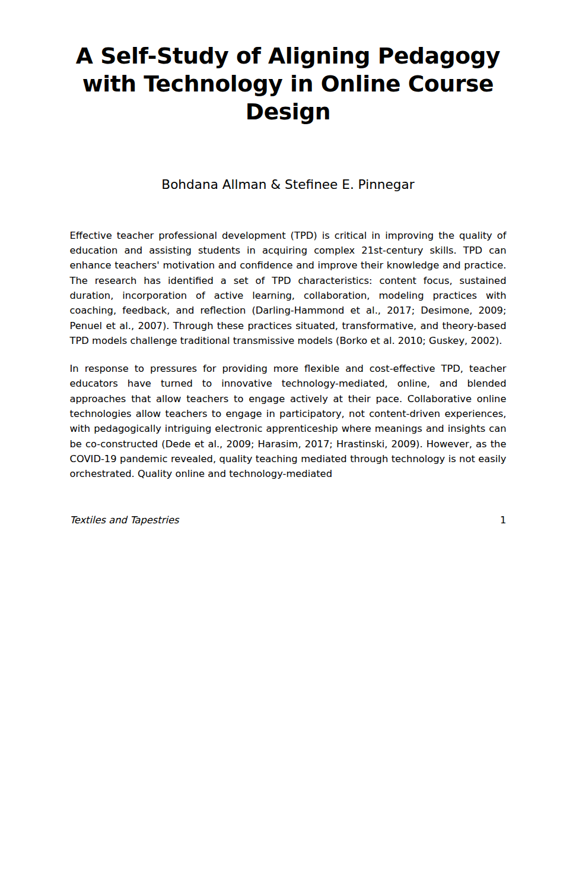A Self-Study of Aligning Pedagogy with Technology in Online Course Design
Bohdana Allman & Stefinee E. Pinnegar
Effective teacher professional development (TPD) is critical in improving the quality of education and assisting students in acquiring complex 21st-century skills. TPD can enhance teachers' motivation and confidence and improve their knowledge and practice. The research has identified a set of TPD characteristics: content focus, sustained duration, incorporation of active learning, collaboration, modeling practices with coaching, feedback, and reflection (Darling-Hammond et al., 2017; Desimone, 2009; Penuel et al., 2007). Through these practices situated, transformative, and theory-based TPD models challenge traditional transmissive models (Borko et al. 2010; Guskey, 2002).
In response to pressures for providing more flexible and cost-effective TPD, teacher educators have turned to innovative technology-mediated, online, and blended approaches that allow teachers to engage actively at their pace. Collaborative online technologies allow teachers to engage in participatory, not content-driven experiences, with pedagogically intriguing electronic apprenticeship where meanings and insights can be co-constructed (Dede et al., 2009; Harasim, 2017; Hrastinski, 2009). However, as the COVID-19 pandemic revealed, quality teaching mediated through technology is not easily orchestrated. Quality online and technology-mediated
Textiles and Tapestries 1